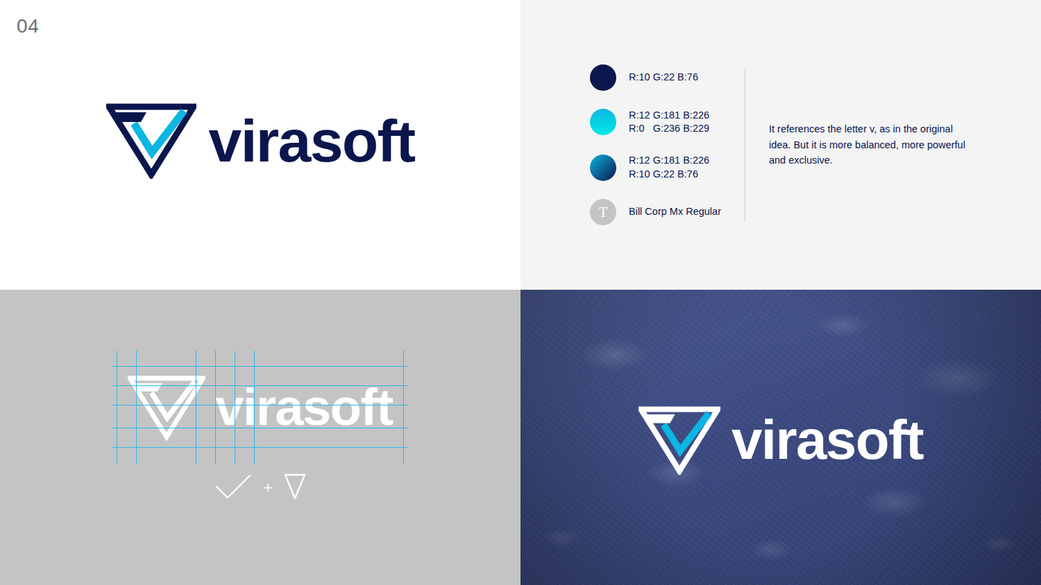04
virasoft
R:10 G:22 B:76
R:12 G:181 B:226
R:0 G:236 B:229
R:12 G:181 B:226
R:10 G:22 B:76
T Bill Corp Mx Regular
It references the letter v, as in the original idea. But it is more balanced, more powerful and exclusive.
virasoft
+
virasoft